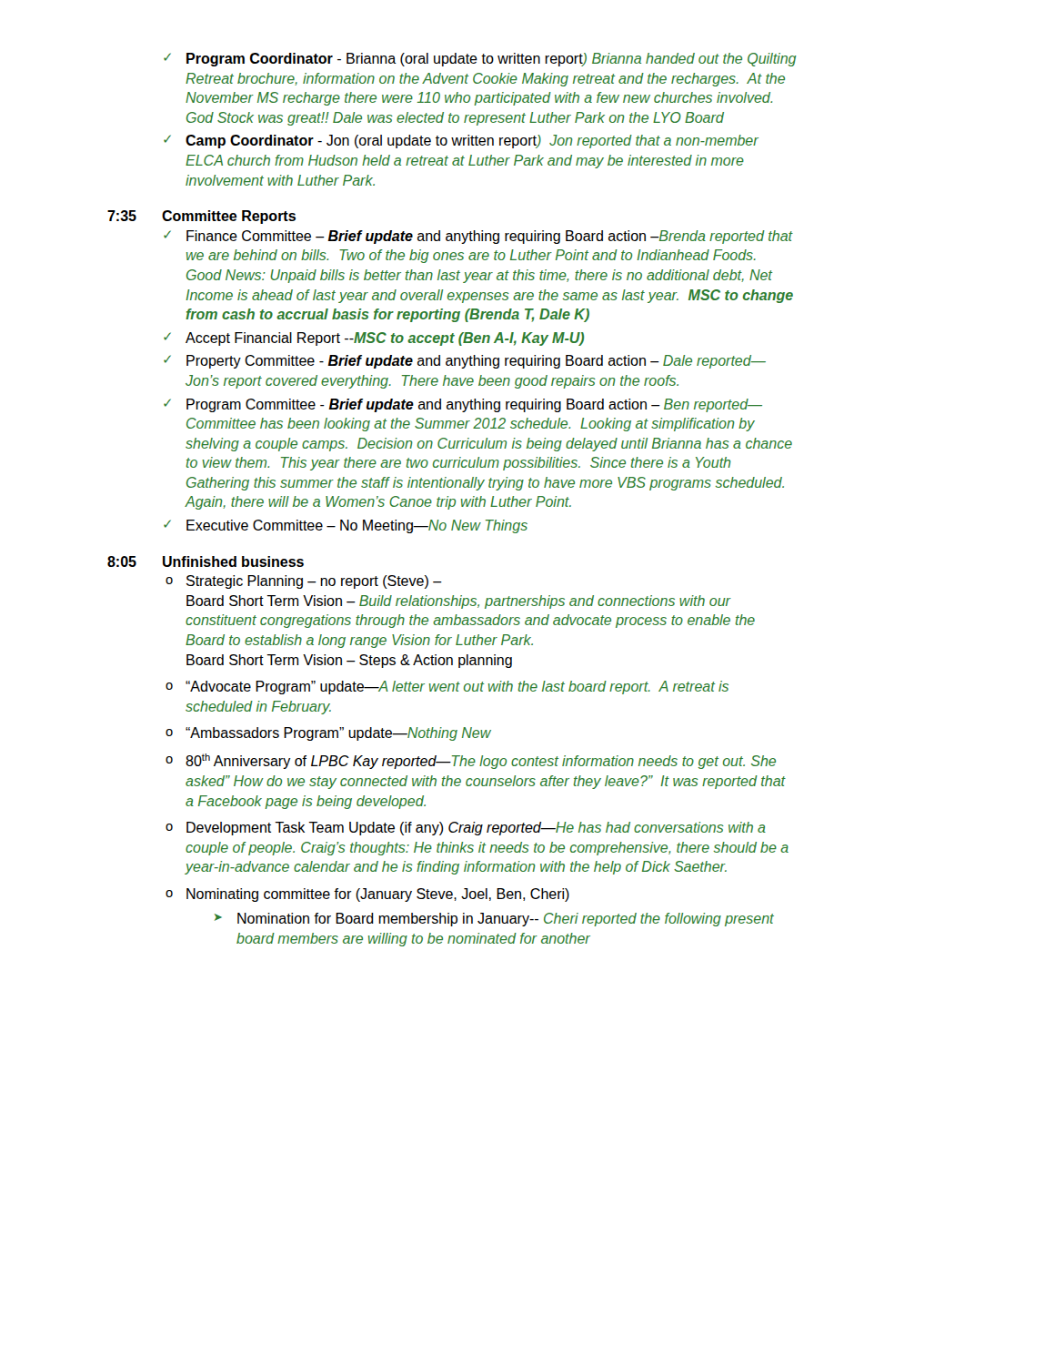Program Coordinator - Brianna (oral update to written report) Brianna handed out the Quilting Retreat brochure, information on the Advent Cookie Making retreat and the recharges. At the November MS recharge there were 110 who participated with a few new churches involved. God Stock was great!! Dale was elected to represent Luther Park on the LYO Board
Camp Coordinator - Jon (oral update to written report) Jon reported that a non-member ELCA church from Hudson held a retreat at Luther Park and may be interested in more involvement with Luther Park.
7:35
Committee Reports
Finance Committee – Brief update and anything requiring Board action –Brenda reported that we are behind on bills. Two of the big ones are to Luther Point and to Indianhead Foods. Good News: Unpaid bills is better than last year at this time, there is no additional debt, Net Income is ahead of last year and overall expenses are the same as last year. MSC to change from cash to accrual basis for reporting (Brenda T, Dale K)
Accept Financial Report --MSC to accept (Ben A-I, Kay M-U)
Property Committee - Brief update and anything requiring Board action – Dale reported—Jon’s report covered everything. There have been good repairs on the roofs.
Program Committee - Brief update and anything requiring Board action – Ben reported—Committee has been looking at the Summer 2012 schedule. Looking at simplification by shelving a couple camps. Decision on Curriculum is being delayed until Brianna has a chance to view them. This year there are two curriculum possibilities. Since there is a Youth Gathering this summer the staff is intentionally trying to have more VBS programs scheduled. Again, there will be a Women’s Canoe trip with Luther Point.
Executive Committee – No Meeting—No New Things
8:05
Unfinished business
Strategic Planning – no report (Steve) –
Board Short Term Vision – Build relationships, partnerships and connections with our constituent congregations through the ambassadors and advocate process to enable the Board to establish a long range Vision for Luther Park.
Board Short Term Vision – Steps & Action planning
“Advocate Program” update—A letter went out with the last board report. A retreat is scheduled in February.
“Ambassadors Program” update—Nothing New
80th Anniversary of LPBC Kay reported—The logo contest information needs to get out. She asked” How do we stay connected with the counselors after they leave?” It was reported that a Facebook page is being developed.
Development Task Team Update (if any) Craig reported—He has had conversations with a couple of people. Craig’s thoughts: He thinks it needs to be comprehensive, there should be a year-in-advance calendar and he is finding information with the help of Dick Saether.
Nominating committee for (January Steve, Joel, Ben, Cheri)
Nomination for Board membership in January-- Cheri reported the following present board members are willing to be nominated for another